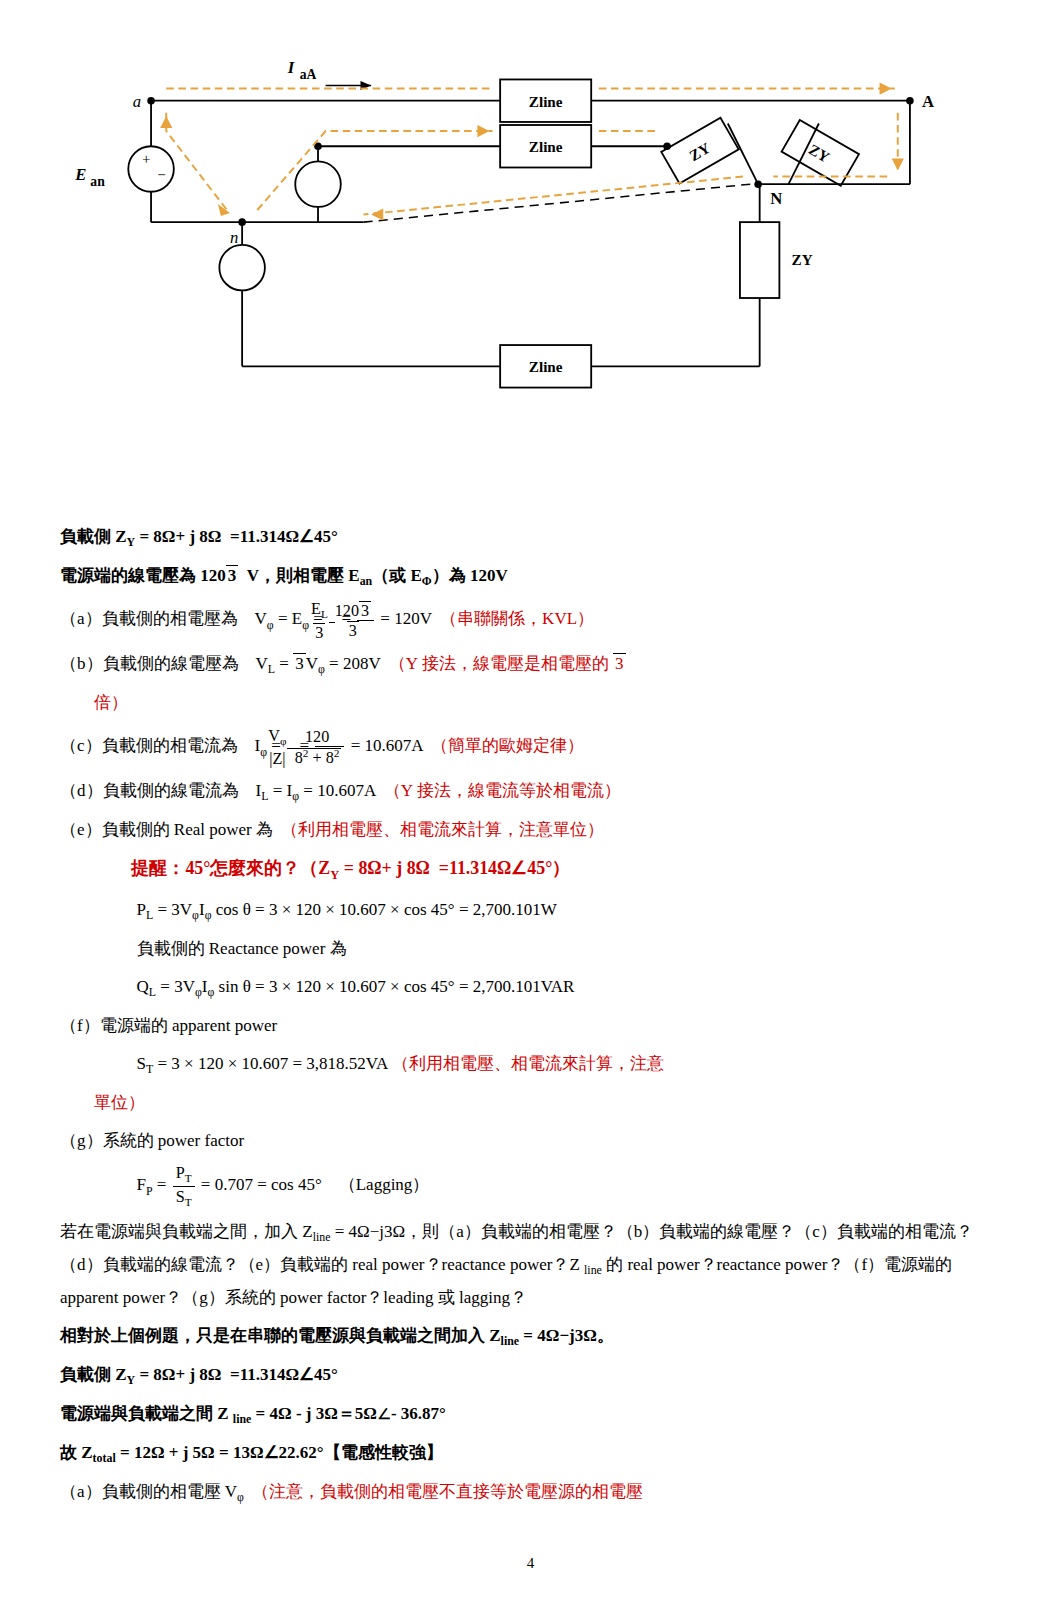Z​line I aA a + − E an n Z​line Z​Y Z​Y N A Z​Y Z​line
負載側 ZY = 8Ω+ j 8Ω =11.314Ω∠45°
電源端的線電壓為 1203 V，則相電壓 Ean（或 EΦ）為 120V
（a）負載側的相電壓為 Vφ = Eφ = EL 3 = 12033 = 120V （串聯關係，KVL）
（b）負載側的線電壓為 VL = 3 Vφ = 208V （Y 接法，線電壓是相電壓的 3
倍）
（c）負載側的相電流為 Iφ = Vφ|Z| = 12082 + 82 = 10.607A （簡單的歐姆定律）
（d）負載側的線電流為 IL = Iφ = 10.607A （Y 接法，線電流等於相電流）
（e）負載側的 Real power 為 （利用相電壓、相電流來計算，注意單位）
提醒：45°怎麼來的？（ZY = 8Ω+ j 8Ω =11.314Ω∠45°）
PL = 3VφIφ cos θ = 3 × 120 × 10.607 × cos 45° = 2,700.101W
負載側的 Reactance power 為
QL = 3VφIφ sin θ = 3 × 120 × 10.607 × cos 45° = 2,700.101VAR
（f）電源端的 apparent power
ST = 3 × 120 × 10.607 = 3,818.52VA （利用相電壓、相電流來計算，注意
單位）
（g）系統的 power factor
FP = PT ST = 0.707 = cos 45° （Lagging）
若在電源端與負載端之間，加入 Zline = 4Ω−j3Ω，則（a）負載端的相電壓？（b）負載端的線電壓？（c）負載端的相電流？（d）負載端的線電流？（e）負載端的 real power？reactance power？Z line 的 real power？reactance power？（f）電源端的 apparent power？（g）系統的 power factor？leading 或 lagging？
相對於上個例題，只是在串聯的電壓源與負載端之間加入 Zline = 4Ω−j3Ω。
負載側 ZY = 8Ω+ j 8Ω =11.314Ω∠45°
電源端與負載端之間 Z line = 4Ω - j 3Ω＝5Ω∠- 36.87°
故 Ztotal = 12Ω + j 5Ω = 13Ω∠22.62°【電感性較強】
（a）負載側的相電壓 Vφ （注意，負載側的相電壓不直接等於電壓源的相電壓
4